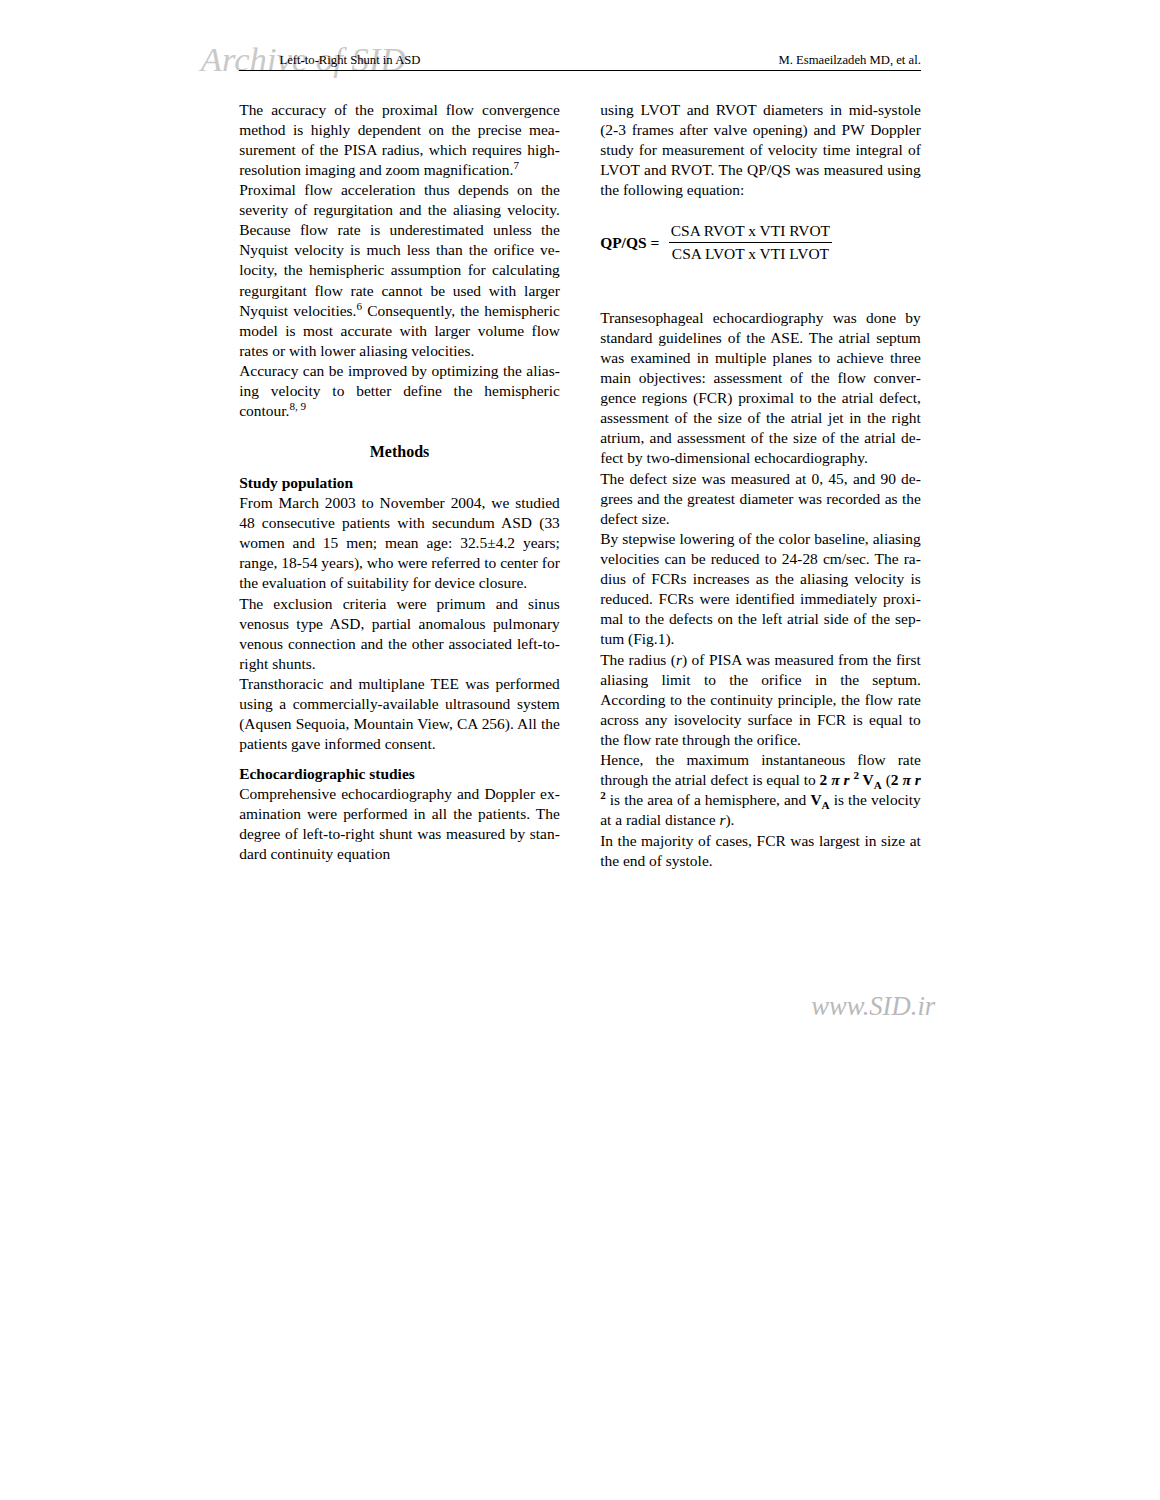Archive of SID
www.SID.ir
Left-to-Right Shunt in ASD
M. Esmaeilzadeh MD, et al.
The accuracy of the proximal flow convergence method is highly dependent on the precise measurement of the PISA radius, which requires high-resolution imaging and zoom magnification.7
Proximal flow acceleration thus depends on the severity of regurgitation and the aliasing velocity. Because flow rate is underestimated unless the Nyquist velocity is much less than the orifice velocity, the hemispheric assumption for calculating regurgitant flow rate cannot be used with larger Nyquist velocities.6 Consequently, the hemispheric model is most accurate with larger volume flow rates or with lower aliasing velocities.
Accuracy can be improved by optimizing the aliasing velocity to better define the hemispheric contour.8, 9
Methods
Study population
From March 2003 to November 2004, we studied 48 consecutive patients with secundum ASD (33 women and 15 men; mean age: 32.5±4.2 years; range, 18-54 years), who were referred to center for the evaluation of suitability for device closure.
The exclusion criteria were primum and sinus venosus type ASD, partial anomalous pulmonary venous connection and the other associated left-to-right shunts.
Transthoracic and multiplane TEE was performed using a commercially-available ultrasound system (Aqusen Sequoia, Mountain View, CA 256). All the patients gave informed consent.
Echocardiographic studies
Comprehensive echocardiography and Doppler examination were performed in all the patients. The degree of left-to-right shunt was measured by standard continuity equation
using LVOT and RVOT diameters in mid-systole (2-3 frames after valve opening) and PW Doppler study for measurement of velocity time integral of LVOT and RVOT. The QP/QS was measured using the following equation:
QP/QS = CSA RVOT x VTI RVOT CSA LVOT x VTI LVOT
Transesophageal echocardiography was done by standard guidelines of the ASE. The atrial septum was examined in multiple planes to achieve three main objectives: assessment of the flow convergence regions (FCR) proximal to the atrial defect, assessment of the size of the atrial jet in the right atrium, and assessment of the size of the atrial defect by two-dimensional echocardiography.
The defect size was measured at 0, 45, and 90 degrees and the greatest diameter was recorded as the defect size.
By stepwise lowering of the color baseline, aliasing velocities can be reduced to 24-28 cm/sec. The radius of FCRs increases as the aliasing velocity is reduced. FCRs were identified immediately proximal to the defects on the left atrial side of the septum (Fig.1).
The radius (r) of PISA was measured from the first aliasing limit to the orifice in the septum. According to the continuity principle, the flow rate across any isovelocity surface in FCR is equal to the flow rate through the orifice.
Hence, the maximum instantaneous flow rate through the atrial defect is equal to 2 π r 2 VA (2 π r 2 is the area of a hemisphere, and VA is the velocity at a radial distance r).
In the majority of cases, FCR was largest in size at the end of systole.